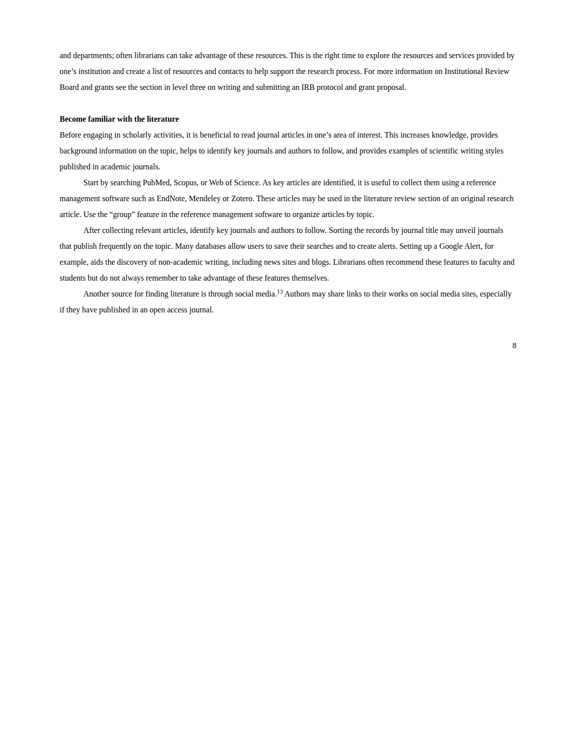and departments; often librarians can take advantage of these resources. This is the right time to explore the resources and services provided by one’s institution and create a list of resources and contacts to help support the research process. For more information on Institutional Review Board and grants see the section in level three on writing and submitting an IRB protocol and grant proposal.
Become familiar with the literature
Before engaging in scholarly activities, it is beneficial to read journal articles in one’s area of interest. This increases knowledge, provides background information on the topic, helps to identify key journals and authors to follow, and provides examples of scientific writing styles published in academic journals.
Start by searching PubMed, Scopus, or Web of Science. As key articles are identified, it is useful to collect them using a reference management software such as EndNote, Mendeley or Zotero. These articles may be used in the literature review section of an original research article. Use the “group” feature in the reference management software to organize articles by topic.
After collecting relevant articles, identify key journals and authors to follow. Sorting the records by journal title may unveil journals that publish frequently on the topic. Many databases allow users to save their searches and to create alerts. Setting up a Google Alert, for example, aids the discovery of non-academic writing, including news sites and blogs. Librarians often recommend these features to faculty and students but do not always remember to take advantage of these features themselves.
Another source for finding literature is through social media.13 Authors may share links to their works on social media sites, especially if they have published in an open access journal.
8